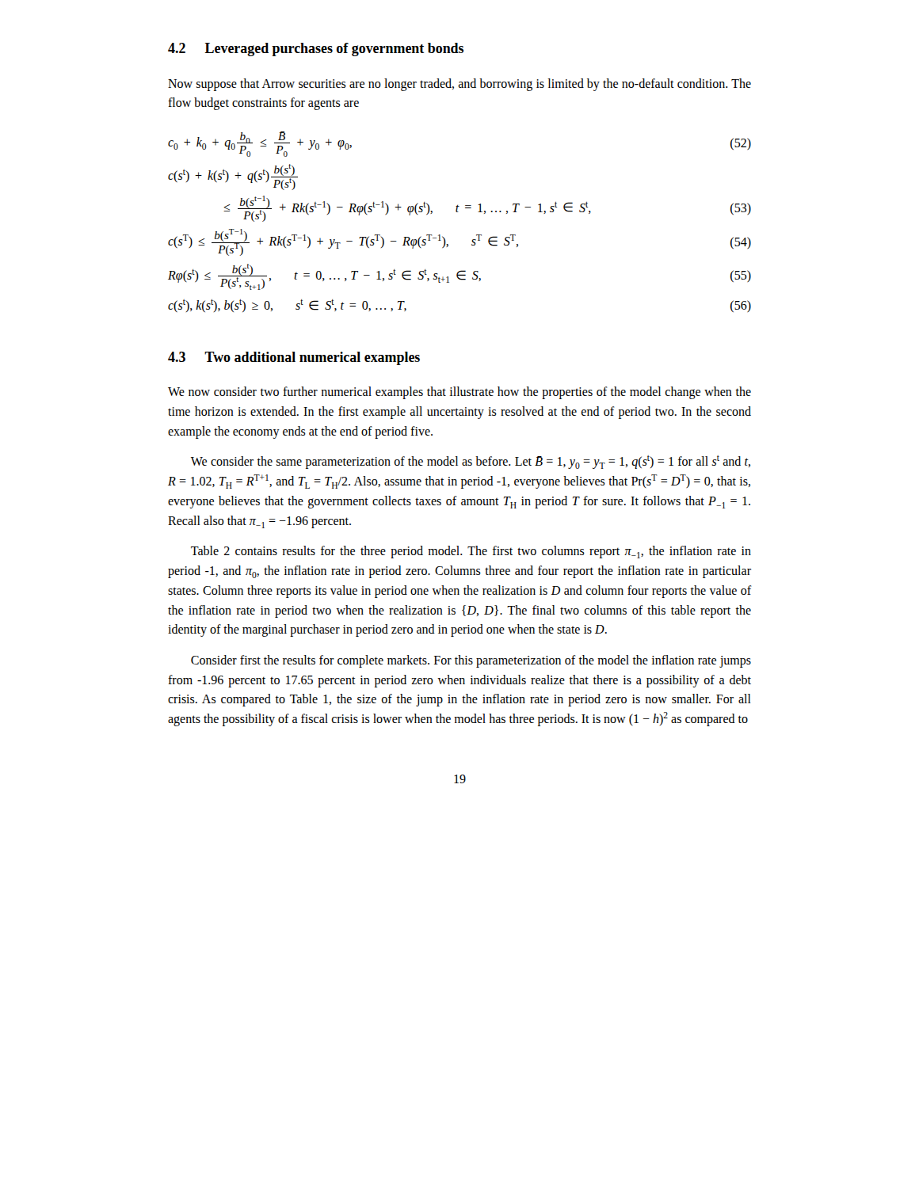4.2 Leveraged purchases of government bonds
Now suppose that Arrow securities are no longer traded, and borrowing is limited by the no-default condition. The flow budget constraints for agents are
| c 0 + k 0 + q 0 b 0 P 0 ≤ B̄ P 0 + y 0 + φ 0 , | (52) |
| c ( s t ) + k ( s t ) + q ( s t ) b ( s t ) P ( s t ) | |
| ≤ b ( s t−1 ) P ( s t ) + Rk ( s t−1 ) − Rφ ( s t−1 ) + φ ( s t ), t = 1, … , T − 1, s t ∈ S t , | (53) |
| c ( s T ) ≤ b ( s T−1 ) P ( s T ) + Rk ( s T−1 ) + y T − T ( s T ) − Rφ ( s T−1 ), s T ∈ S T , | (54) |
| Rφ ( s t ) ≤ b ( s t ) P ( s t , s t+1 ) , t = 0, … , T − 1, s t ∈ S t , s t+1 ∈ S , | (55) |
| c ( s t ), k ( s t ), b ( s t ) ≥ 0, s t ∈ S t , t = 0, … , T , | (56) |
4.3 Two additional numerical examples
We now consider two further numerical examples that illustrate how the properties of the model change when the time horizon is extended. In the first example all uncertainty is resolved at the end of period two. In the second example the economy ends at the end of period five.
We consider the same parameterization of the model as before. Let B̄ = 1, y0 = yT = 1, q(st) = 1 for all st and t, R = 1.02, TH = RT+1, and TL = TH/2. Also, assume that in period -1, everyone believes that Pr(sT = DT) = 0, that is, everyone believes that the government collects taxes of amount TH in period T for sure. It follows that P−1 = 1. Recall also that π−1 = −1.96 percent.
Table 2 contains results for the three period model. The first two columns report π−1, the inflation rate in period -1, and π0, the inflation rate in period zero. Columns three and four report the inflation rate in particular states. Column three reports its value in period one when the realization is D and column four reports the value of the inflation rate in period two when the realization is {D, D}. The final two columns of this table report the identity of the marginal purchaser in period zero and in period one when the state is D.
Consider first the results for complete markets. For this parameterization of the model the inflation rate jumps from -1.96 percent to 17.65 percent in period zero when individuals realize that there is a possibility of a debt crisis. As compared to Table 1, the size of the jump in the inflation rate in period zero is now smaller. For all agents the possibility of a fiscal crisis is lower when the model has three periods. It is now (1 − h)2 as compared to
19